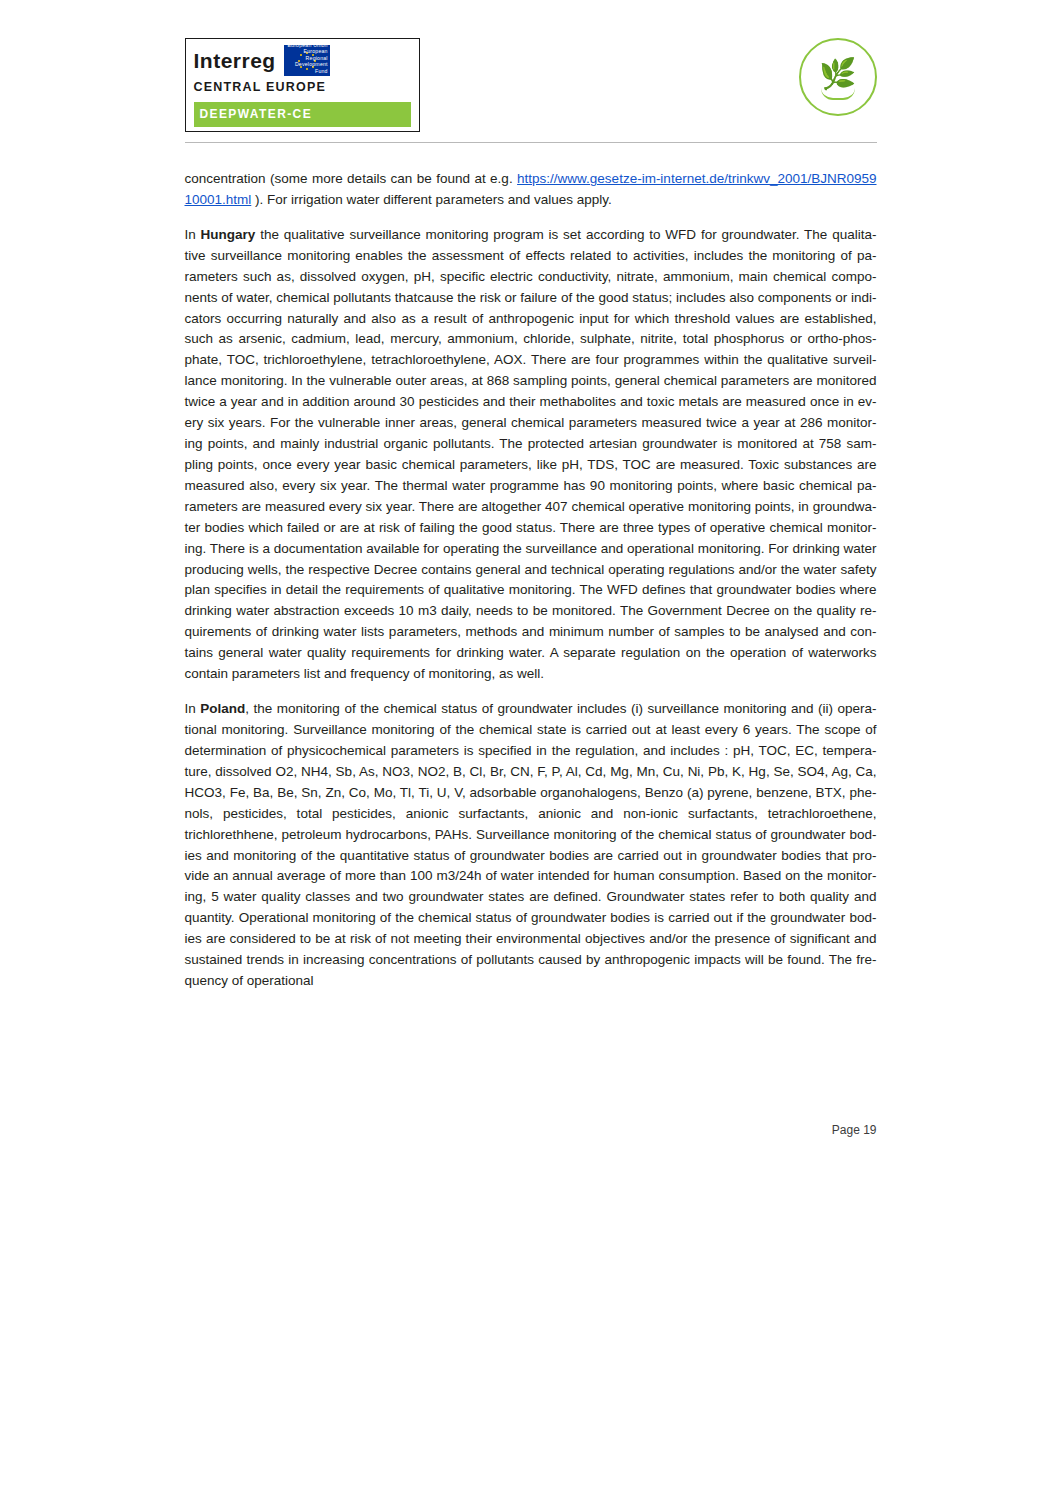Interreg
European Union
European Regional
Development Fund
CENTRAL EUROPE
DEEPWATER-CE
🌿
concentration (some more details can be found at e.g. https://www.gesetze-im-internet.de/trinkwv_2001/BJNR095910001.html ). For irrigation water different parameters and values apply.
In Hungary the qualitative surveillance monitoring program is set according to WFD for groundwater. The qualitative surveillance monitoring enables the assessment of effects related to activities, includes the monitoring of parameters such as, dissolved oxygen, pH, specific electric conductivity, nitrate, ammonium, main chemical components of water, chemical pollutants thatcause the risk or failure of the good status; includes also components or indicators occurring naturally and also as a result of anthropogenic input for which threshold values are established, such as arsenic, cadmium, lead, mercury, ammonium, chloride, sulphate, nitrite, total phosphorus or ortho-phosphate, TOC, trichloroethylene, tetrachloroethylene, AOX. There are four programmes within the qualitative surveillance monitoring. In the vulnerable outer areas, at 868 sampling points, general chemical parameters are monitored twice a year and in addition around 30 pesticides and their methabolites and toxic metals are measured once in every six years. For the vulnerable inner areas, general chemical parameters measured twice a year at 286 monitoring points, and mainly industrial organic pollutants. The protected artesian groundwater is monitored at 758 sampling points, once every year basic chemical parameters, like pH, TDS, TOC are measured. Toxic substances are measured also, every six year. The thermal water programme has 90 monitoring points, where basic chemical parameters are measured every six year. There are altogether 407 chemical operative monitoring points, in groundwater bodies which failed or are at risk of failing the good status. There are three types of operative chemical monitoring. There is a documentation available for operating the surveillance and operational monitoring. For drinking water producing wells, the respective Decree contains general and technical operating regulations and/or the water safety plan specifies in detail the requirements of qualitative monitoring. The WFD defines that groundwater bodies where drinking water abstraction exceeds 10 m3 daily, needs to be monitored. The Government Decree on the quality requirements of drinking water lists parameters, methods and minimum number of samples to be analysed and contains general water quality requirements for drinking water. A separate regulation on the operation of waterworks contain parameters list and frequency of monitoring, as well.
In Poland, the monitoring of the chemical status of groundwater includes (i) surveillance monitoring and (ii) operational monitoring. Surveillance monitoring of the chemical state is carried out at least every 6 years. The scope of determination of physicochemical parameters is specified in the regulation, and includes : pH, TOC, EC, temperature, dissolved O2, NH4, Sb, As, NO3, NO2, B, Cl, Br, CN, F, P, Al, Cd, Mg, Mn, Cu, Ni, Pb, K, Hg, Se, SO4, Ag, Ca, HCO3, Fe, Ba, Be, Sn, Zn, Co, Mo, Tl, Ti, U, V, adsorbable organohalogens, Benzo (a) pyrene, benzene, BTX, phenols, pesticides, total pesticides, anionic surfactants, anionic and non-ionic surfactants, tetrachloroethene, trichlorethhene, petroleum hydrocarbons, PAHs. Surveillance monitoring of the chemical status of groundwater bodies and monitoring of the quantitative status of groundwater bodies are carried out in groundwater bodies that provide an annual average of more than 100 m3/24h of water intended for human consumption. Based on the monitoring, 5 water quality classes and two groundwater states are defined. Groundwater states refer to both quality and quantity. Operational monitoring of the chemical status of groundwater bodies is carried out if the groundwater bodies are considered to be at risk of not meeting their environmental objectives and/or the presence of significant and sustained trends in increasing concentrations of pollutants caused by anthropogenic impacts will be found. The frequency of operational
Page 19